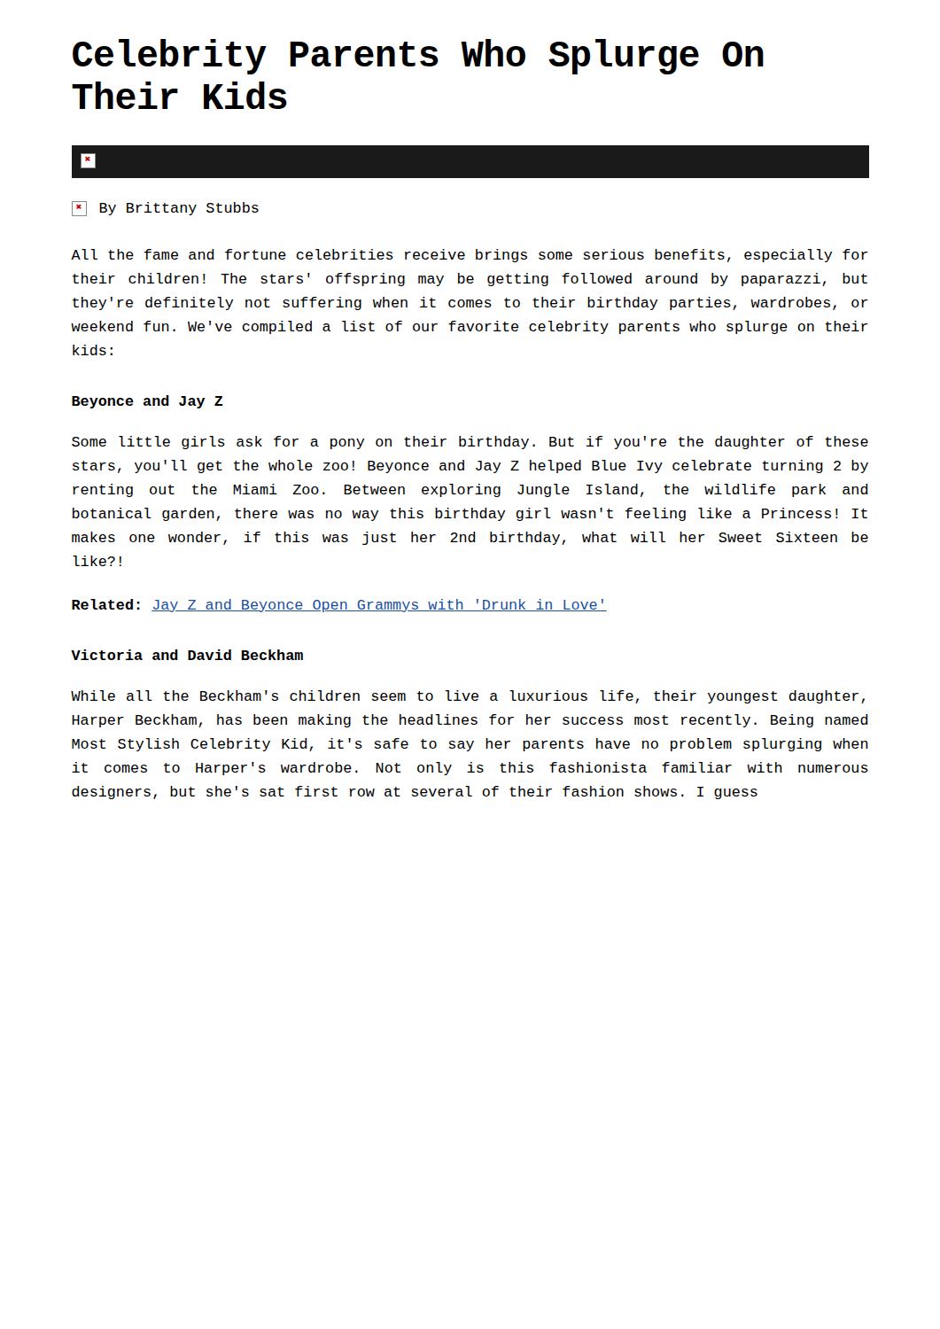Celebrity Parents Who Splurge On Their Kids
✖
✖By Brittany Stubbs
All the fame and fortune celebrities receive brings some serious benefits, especially for their children! The stars' offspring may be getting followed around by paparazzi, but they're definitely not suffering when it comes to their birthday parties, wardrobes, or weekend fun. We've compiled a list of our favorite celebrity parents who splurge on their kids:
Beyonce and Jay Z
Some little girls ask for a pony on their birthday. But if you're the daughter of these stars, you'll get the whole zoo! Beyonce and Jay Z helped Blue Ivy celebrate turning 2 by renting out the Miami Zoo. Between exploring Jungle Island, the wildlife park and botanical garden, there was no way this birthday girl wasn't feeling like a Princess! It makes one wonder, if this was just her 2nd birthday, what will her Sweet Sixteen be like?!
Related: Jay Z and Beyonce Open Grammys with 'Drunk in Love'
Victoria and David Beckham
While all the Beckham's children seem to live a luxurious life, their youngest daughter, Harper Beckham, has been making the headlines for her success most recently. Being named Most Stylish Celebrity Kid, it's safe to say her parents have no problem splurging when it comes to Harper's wardrobe. Not only is this fashionista familiar with numerous designers, but she's sat first row at several of their fashion shows. I guess